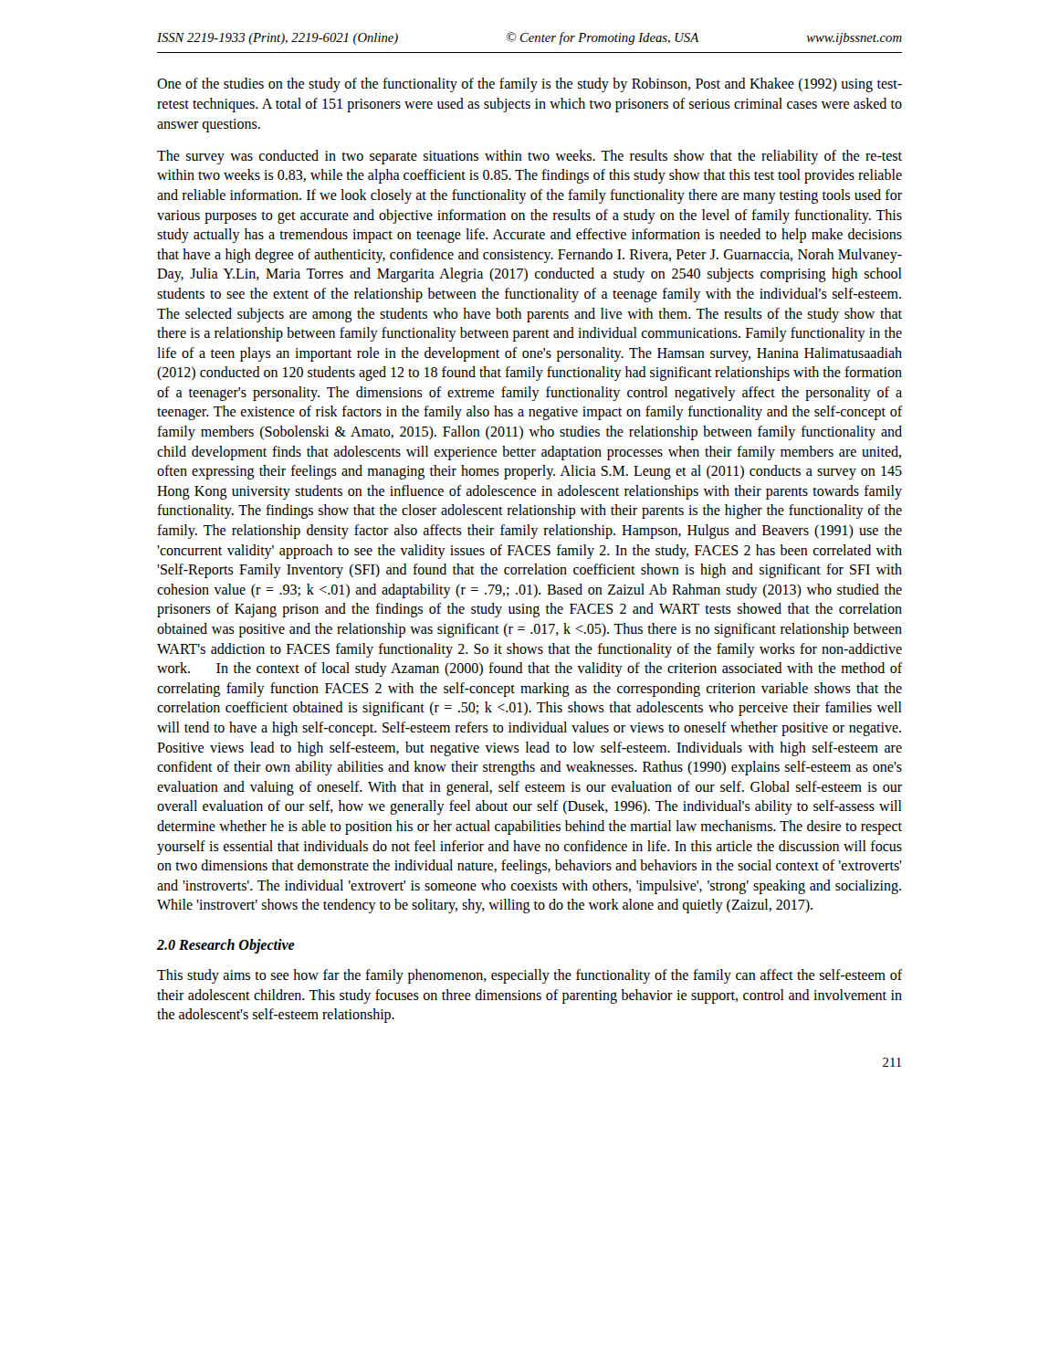ISSN 2219-1933 (Print), 2219-6021 (Online) © Center for Promoting Ideas, USA www.ijbssnet.com
One of the studies on the study of the functionality of the family is the study by Robinson, Post and Khakee (1992) using test-retest techniques. A total of 151 prisoners were used as subjects in which two prisoners of serious criminal cases were asked to answer questions.
The survey was conducted in two separate situations within two weeks. The results show that the reliability of the re-test within two weeks is 0.83, while the alpha coefficient is 0.85. The findings of this study show that this test tool provides reliable and reliable information. If we look closely at the functionality of the family functionality there are many testing tools used for various purposes to get accurate and objective information on the results of a study on the level of family functionality. This study actually has a tremendous impact on teenage life. Accurate and effective information is needed to help make decisions that have a high degree of authenticity, confidence and consistency. Fernando I. Rivera, Peter J. Guarnaccia, Norah Mulvaney-Day, Julia Y.Lin, Maria Torres and Margarita Alegria (2017) conducted a study on 2540 subjects comprising high school students to see the extent of the relationship between the functionality of a teenage family with the individual's self-esteem. The selected subjects are among the students who have both parents and live with them. The results of the study show that there is a relationship between family functionality between parent and individual communications. Family functionality in the life of a teen plays an important role in the development of one's personality. The Hamsan survey, Hanina Halimatusaadiah (2012) conducted on 120 students aged 12 to 18 found that family functionality had significant relationships with the formation of a teenager's personality. The dimensions of extreme family functionality control negatively affect the personality of a teenager. The existence of risk factors in the family also has a negative impact on family functionality and the self-concept of family members (Sobolenski & Amato, 2015). Fallon (2011) who studies the relationship between family functionality and child development finds that adolescents will experience better adaptation processes when their family members are united, often expressing their feelings and managing their homes properly. Alicia S.M. Leung et al (2011) conducts a survey on 145 Hong Kong university students on the influence of adolescence in adolescent relationships with their parents towards family functionality. The findings show that the closer adolescent relationship with their parents is the higher the functionality of the family. The relationship density factor also affects their family relationship. Hampson, Hulgus and Beavers (1991) use the 'concurrent validity' approach to see the validity issues of FACES family 2. In the study, FACES 2 has been correlated with 'Self-Reports Family Inventory (SFI) and found that the correlation coefficient shown is high and significant for SFI with cohesion value (r = .93; k <.01) and adaptability (r = .79,; .01). Based on Zaizul Ab Rahman study (2013) who studied the prisoners of Kajang prison and the findings of the study using the FACES 2 and WART tests showed that the correlation obtained was positive and the relationship was significant (r = .017, k <.05). Thus there is no significant relationship between WART's addiction to FACES family functionality 2. So it shows that the functionality of the family works for non-addictive work. In the context of local study Azaman (2000) found that the validity of the criterion associated with the method of correlating family function FACES 2 with the self-concept marking as the corresponding criterion variable shows that the correlation coefficient obtained is significant (r = .50; k <.01). This shows that adolescents who perceive their families well will tend to have a high self-concept. Self-esteem refers to individual values or views to oneself whether positive or negative. Positive views lead to high self-esteem, but negative views lead to low self-esteem. Individuals with high self-esteem are confident of their own ability abilities and know their strengths and weaknesses. Rathus (1990) explains self-esteem as one's evaluation and valuing of oneself. With that in general, self esteem is our evaluation of our self. Global self-esteem is our overall evaluation of our self, how we generally feel about our self (Dusek, 1996). The individual's ability to self-assess will determine whether he is able to position his or her actual capabilities behind the martial law mechanisms. The desire to respect yourself is essential that individuals do not feel inferior and have no confidence in life. In this article the discussion will focus on two dimensions that demonstrate the individual nature, feelings, behaviors and behaviors in the social context of 'extroverts' and 'instroverts'. The individual 'extrovert' is someone who coexists with others, 'impulsive', 'strong' speaking and socializing. While 'instrovert' shows the tendency to be solitary, shy, willing to do the work alone and quietly (Zaizul, 2017).
2.0 Research Objective
This study aims to see how far the family phenomenon, especially the functionality of the family can affect the self-esteem of their adolescent children. This study focuses on three dimensions of parenting behavior ie support, control and involvement in the adolescent's self-esteem relationship.
211